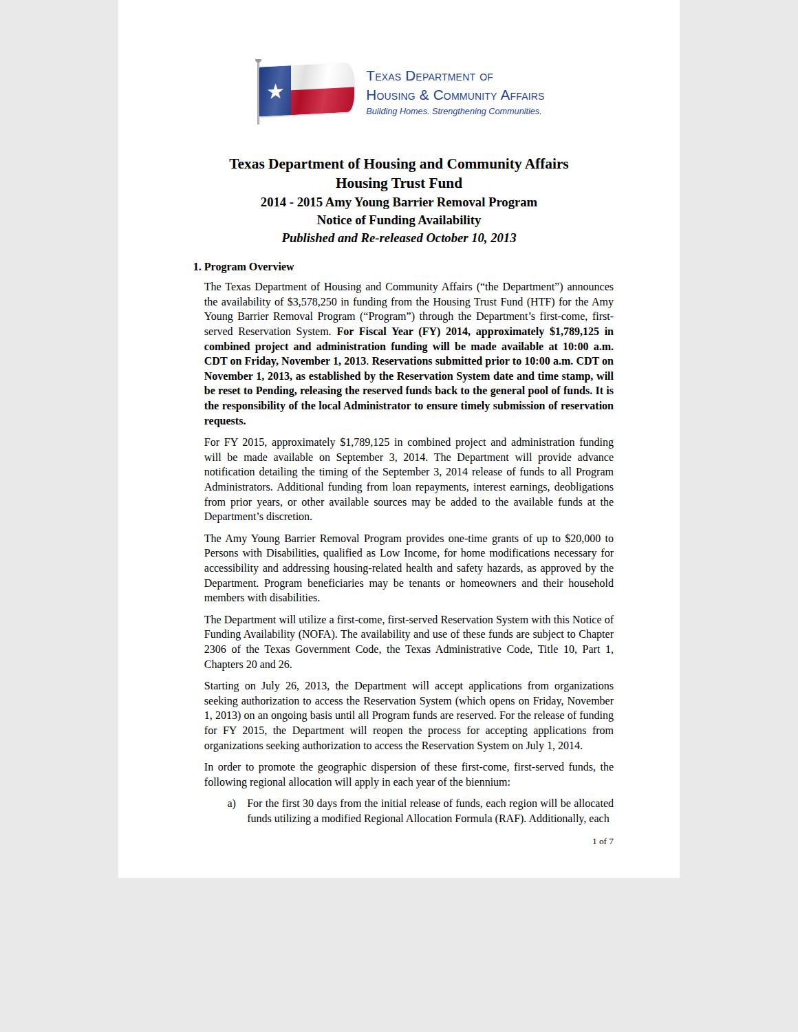Texas Department of
Housing & Community Affairs
Building Homes. Strengthening Communities.
Texas Department of Housing and Community Affairs
Housing Trust Fund
2014 - 2015 Amy Young Barrier Removal Program
Notice of Funding Availability
Published and Re-released October 10, 2013
Program Overview
The Texas Department of Housing and Community Affairs (“the Department”) announces the availability of $3,578,250 in funding from the Housing Trust Fund (HTF) for the Amy Young Barrier Removal Program (“Program”) through the Department’s first-come, first-served Reservation System. For Fiscal Year (FY) 2014, approximately $1,789,125 in combined project and administration funding will be made available at 10:00 a.m. CDT on Friday, November 1, 2013. Reservations submitted prior to 10:00 a.m. CDT on November 1, 2013, as established by the Reservation System date and time stamp, will be reset to Pending, releasing the reserved funds back to the general pool of funds. It is the responsibility of the local Administrator to ensure timely submission of reservation requests.
For FY 2015, approximately $1,789,125 in combined project and administration funding will be made available on September 3, 2014. The Department will provide advance notification detailing the timing of the September 3, 2014 release of funds to all Program Administrators. Additional funding from loan repayments, interest earnings, deobligations from prior years, or other available sources may be added to the available funds at the Department’s discretion.
The Amy Young Barrier Removal Program provides one-time grants of up to $20,000 to Persons with Disabilities, qualified as Low Income, for home modifications necessary for accessibility and addressing housing-related health and safety hazards, as approved by the Department. Program beneficiaries may be tenants or homeowners and their household members with disabilities.
The Department will utilize a first-come, first-served Reservation System with this Notice of Funding Availability (NOFA). The availability and use of these funds are subject to Chapter 2306 of the Texas Government Code, the Texas Administrative Code, Title 10, Part 1, Chapters 20 and 26.
Starting on July 26, 2013, the Department will accept applications from organizations seeking authorization to access the Reservation System (which opens on Friday, November 1, 2013) on an ongoing basis until all Program funds are reserved. For the release of funding for FY 2015, the Department will reopen the process for accepting applications from organizations seeking authorization to access the Reservation System on July 1, 2014.
In order to promote the geographic dispersion of these first-come, first-served funds, the following regional allocation will apply in each year of the biennium:
a) For the first 30 days from the initial release of funds, each region will be allocated funds utilizing a modified Regional Allocation Formula (RAF). Additionally, each
1 of 7